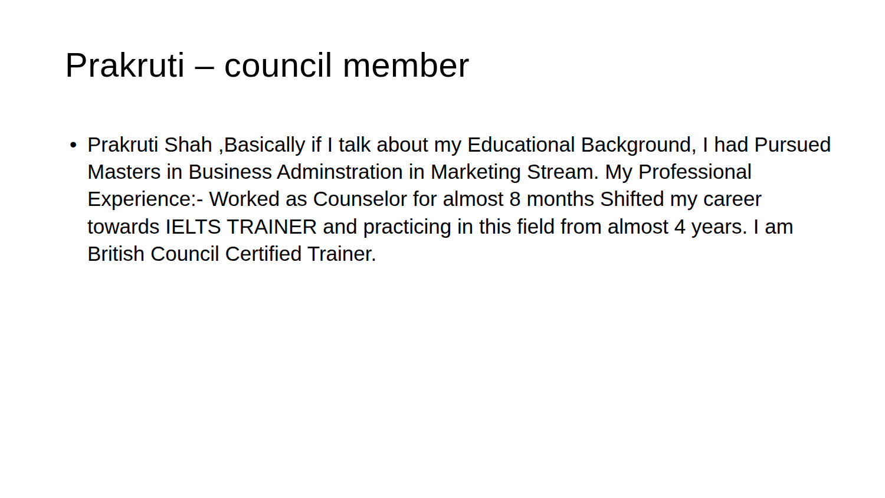Prakruti – council member
Prakruti Shah ,Basically if I talk about my Educational Background, I had Pursued Masters in Business Adminstration in Marketing Stream. My Professional Experience:- Worked as Counselor for almost 8 months Shifted my career towards IELTS TRAINER and practicing in this field from almost 4 years. I am British Council Certified Trainer.